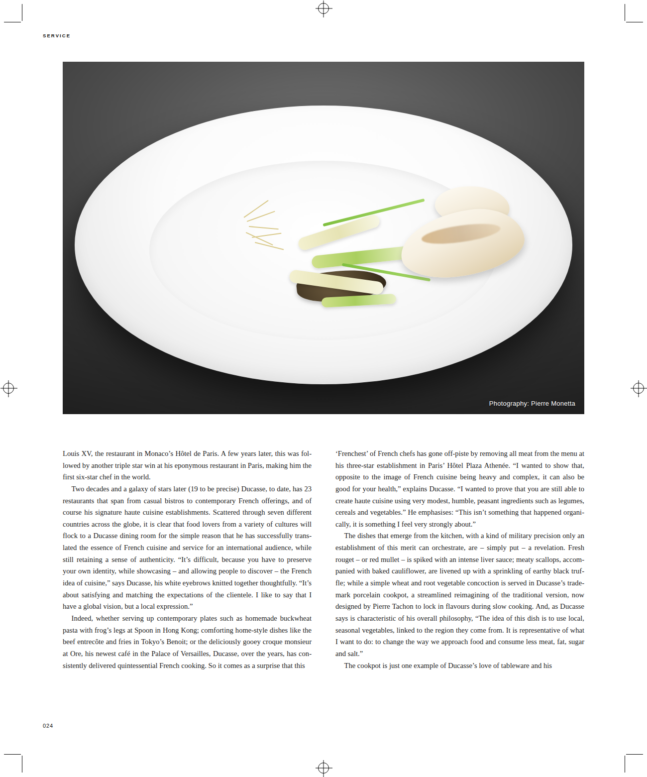Service
Photography: Pierre Monetta
Louis XV, the restaurant in Monaco’s Hôtel de Paris. A few years later, this was followed by another triple star win at his eponymous restaurant in Paris, making him the first six-star chef in the world.
Two decades and a galaxy of stars later (19 to be precise) Ducasse, to date, has 23 restaurants that span from casual bistros to contemporary French offerings, and of course his signature haute cuisine establishments. Scattered through seven different countries across the globe, it is clear that food lovers from a variety of cultures will flock to a Ducasse dining room for the simple reason that he has successfully translated the essence of French cuisine and service for an international audience, while still retaining a sense of authenticity. “It’s difficult, because you have to preserve your own identity, while showcasing – and allowing people to discover – the French idea of cuisine,” says Ducasse, his white eyebrows knitted together thoughtfully. “It’s about satisfying and matching the expectations of the clientele. I like to say that I have a global vision, but a local expression.”
Indeed, whether serving up contemporary plates such as homemade buckwheat pasta with frog’s legs at Spoon in Hong Kong; comforting home-style dishes like the beef entrecôte and fries in Tokyo’s Benoit; or the deliciously gooey croque monsieur at Ore, his newest café in the Palace of Versailles, Ducasse, over the years, has consistently delivered quintessential French cooking. So it comes as a surprise that this
‘Frenchest’ of French chefs has gone off-piste by removing all meat from the menu at his three-star establishment in Paris’ Hôtel Plaza Athenée. “I wanted to show that, opposite to the image of French cuisine being heavy and complex, it can also be good for your health,” explains Ducasse. “I wanted to prove that you are still able to create haute cuisine using very modest, humble, peasant ingredients such as legumes, cereals and vegetables.” He emphasises: “This isn’t something that happened organically, it is something I feel very strongly about.”
The dishes that emerge from the kitchen, with a kind of military precision only an establishment of this merit can orchestrate, are – simply put – a revelation. Fresh rouget – or red mullet – is spiked with an intense liver sauce; meaty scallops, accompanied with baked cauliflower, are livened up with a sprinkling of earthy black truffle; while a simple wheat and root vegetable concoction is served in Ducasse’s trademark porcelain cookpot, a streamlined reimagining of the traditional version, now designed by Pierre Tachon to lock in flavours during slow cooking. And, as Ducasse says is characteristic of his overall philosophy, “The idea of this dish is to use local, seasonal vegetables, linked to the region they come from. It is representative of what I want to do: to change the way we approach food and consume less meat, fat, sugar and salt.”
The cookpot is just one example of Ducasse’s love of tableware and his
024